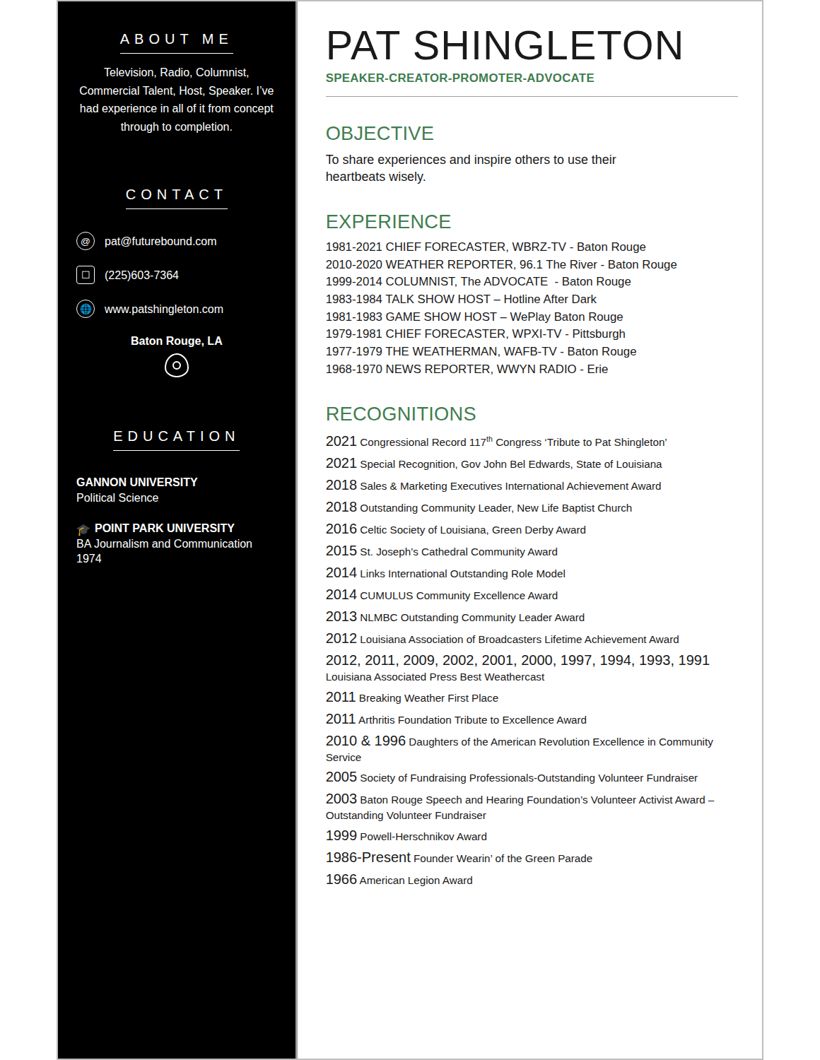ABOUT ME
Television, Radio, Columnist, Commercial Talent, Host, Speaker. I’ve had experience in all of it from concept through to completion.
CONTACT
@pat@futurebound.com
☐(225)603-7364
🌐www.patshingleton.com
Baton Rouge, LA
EDUCATION
GANNON UNIVERSITY
Political Science
🎓POINT PARK UNIVERSITY
BA Journalism and Communication
1974
PAT SHINGLETON
SPEAKER-CREATOR-PROMOTER-ADVOCATE
OBJECTIVE
To share experiences and inspire others to use their heartbeats wisely.
EXPERIENCE
1981-2021 CHIEF FORECASTER, WBRZ-TV - Baton Rouge
2010-2020 WEATHER REPORTER, 96.1 The River - Baton Rouge
1999-2014 COLUMNIST, The ADVOCATE - Baton Rouge
1983-1984 TALK SHOW HOST – Hotline After Dark
1981-1983 GAME SHOW HOST – WePlay Baton Rouge
1979-1981 CHIEF FORECASTER, WPXI-TV - Pittsburgh
1977-1979 THE WEATHERMAN, WAFB-TV - Baton Rouge
1968-1970 NEWS REPORTER, WWYN RADIO - Erie
RECOGNITIONS
2021 Congressional Record 117th Congress ‘Tribute to Pat Shingleton’
2021 Special Recognition, Gov John Bel Edwards, State of Louisiana
2018 Sales & Marketing Executives International Achievement Award
2018 Outstanding Community Leader, New Life Baptist Church
2016 Celtic Society of Louisiana, Green Derby Award
2015 St. Joseph’s Cathedral Community Award
2014 Links International Outstanding Role Model
2014 CUMULUS Community Excellence Award
2013 NLMBC Outstanding Community Leader Award
2012 Louisiana Association of Broadcasters Lifetime Achievement Award
2012, 2011, 2009, 2002, 2001, 2000, 1997, 1994, 1993, 1991 Louisiana Associated Press Best Weathercast
2011 Breaking Weather First Place
2011 Arthritis Foundation Tribute to Excellence Award
2010 & 1996 Daughters of the American Revolution Excellence in Community Service
2005 Society of Fundraising Professionals-Outstanding Volunteer Fundraiser
2003 Baton Rouge Speech and Hearing Foundation’s Volunteer Activist Award – Outstanding Volunteer Fundraiser
1999 Powell-Herschnikov Award
1986-Present Founder Wearin’ of the Green Parade
1966 American Legion Award